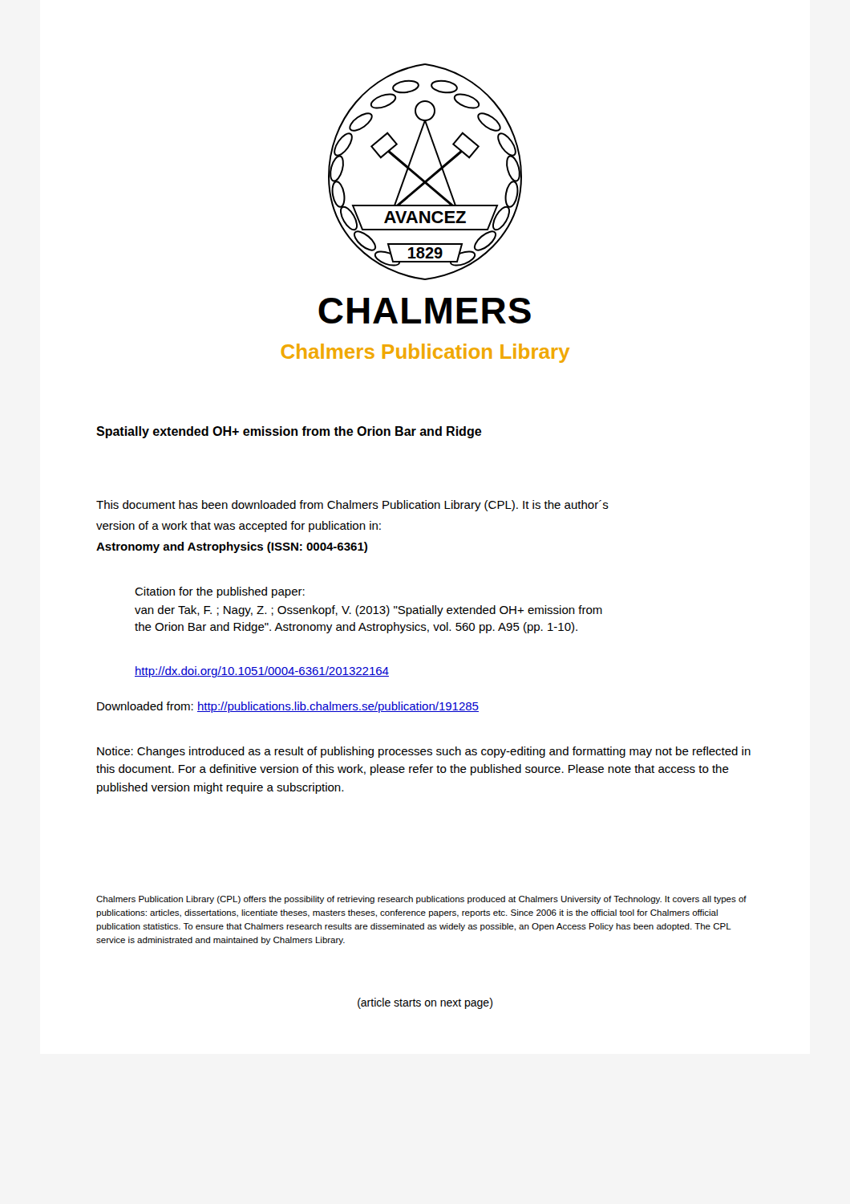AVANCEZ 1829
CHALMERS
Chalmers Publication Library
Spatially extended OH+ emission from the Orion Bar and Ridge
This document has been downloaded from Chalmers Publication Library (CPL). It is the author´s
version of a work that was accepted for publication in:
Astronomy and Astrophysics (ISSN: 0004-6361)
Citation for the published paper:
van der Tak, F. ; Nagy, Z. ; Ossenkopf, V. (2013) "Spatially extended OH+ emission from
the Orion Bar and Ridge". Astronomy and Astrophysics, vol. 560 pp. A95 (pp. 1-10).
http://dx.doi.org/10.1051/0004-6361/201322164
Downloaded from: http://publications.lib.chalmers.se/publication/191285
Notice: Changes introduced as a result of publishing processes such as copy-editing and formatting may not be reflected in this document. For a definitive version of this work, please refer to the published source. Please note that access to the published version might require a subscription.
Chalmers Publication Library (CPL) offers the possibility of retrieving research publications produced at Chalmers University of Technology. It covers all types of publications: articles, dissertations, licentiate theses, masters theses, conference papers, reports etc. Since 2006 it is the official tool for Chalmers official publication statistics. To ensure that Chalmers research results are disseminated as widely as possible, an Open Access Policy has been adopted. The CPL service is administrated and maintained by Chalmers Library.
(article starts on next page)